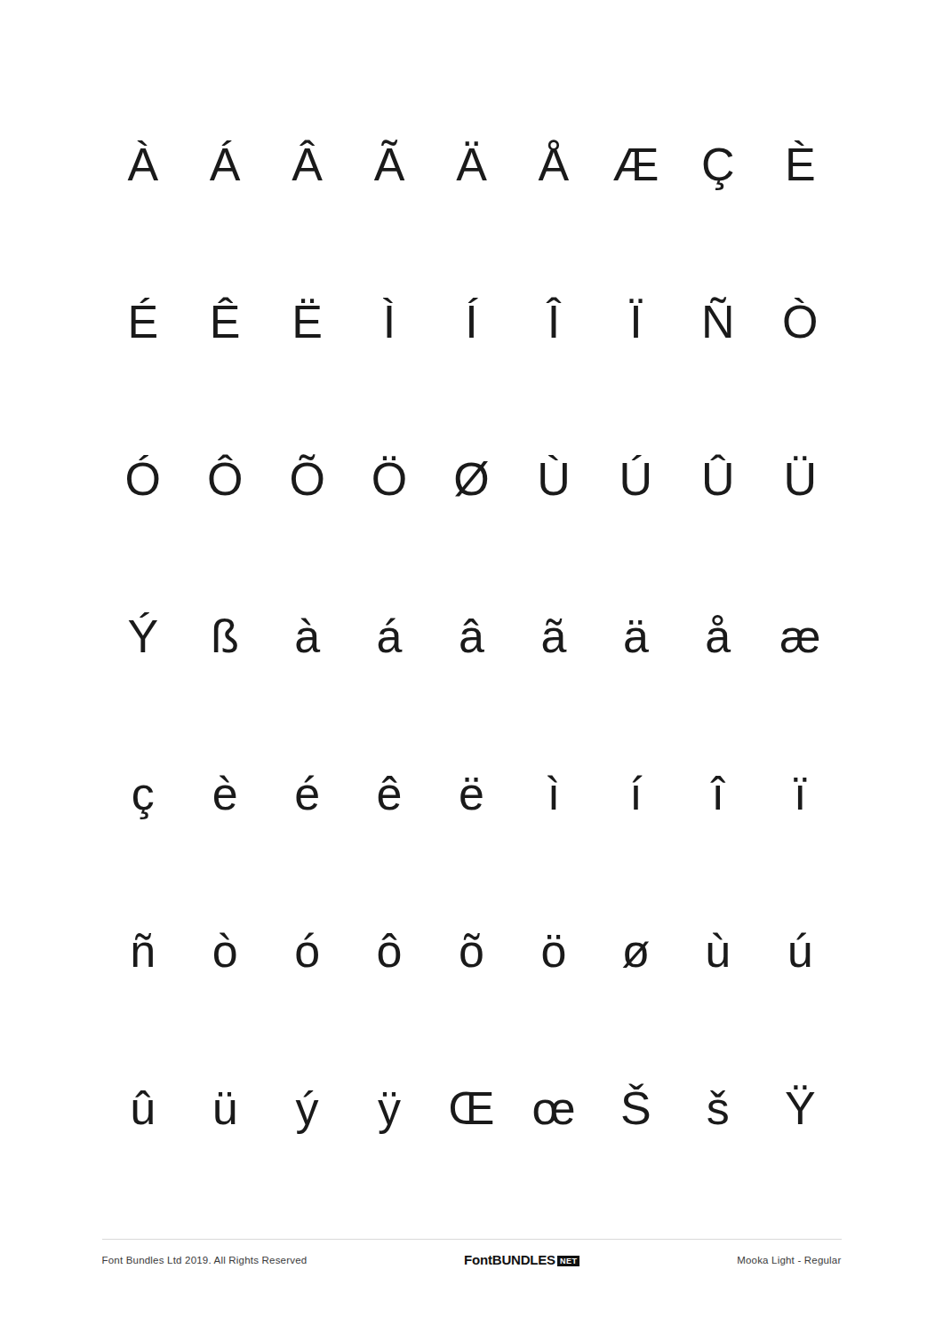À
Á
Â
Ã
Ä
Å
Æ
Ç
È
É
Ê
Ë
Ì
Í
Î
Ï
Ñ
Ò
Ó
Ô
Õ
Ö
Ø
Ù
Ú
Û
Ü
Ý
ß
à
á
â
ã
ä
å
æ
ç
è
é
ê
ë
ì
í
î
ï
ñ
ò
ó
ô
õ
ö
ø
ù
ú
û
ü
ý
ÿ
Œ
œ
Š
š
Ÿ
Font Bundles Ltd 2019. All Rights Reserved
FontBUNDLESNET
Mooka Light - Regular